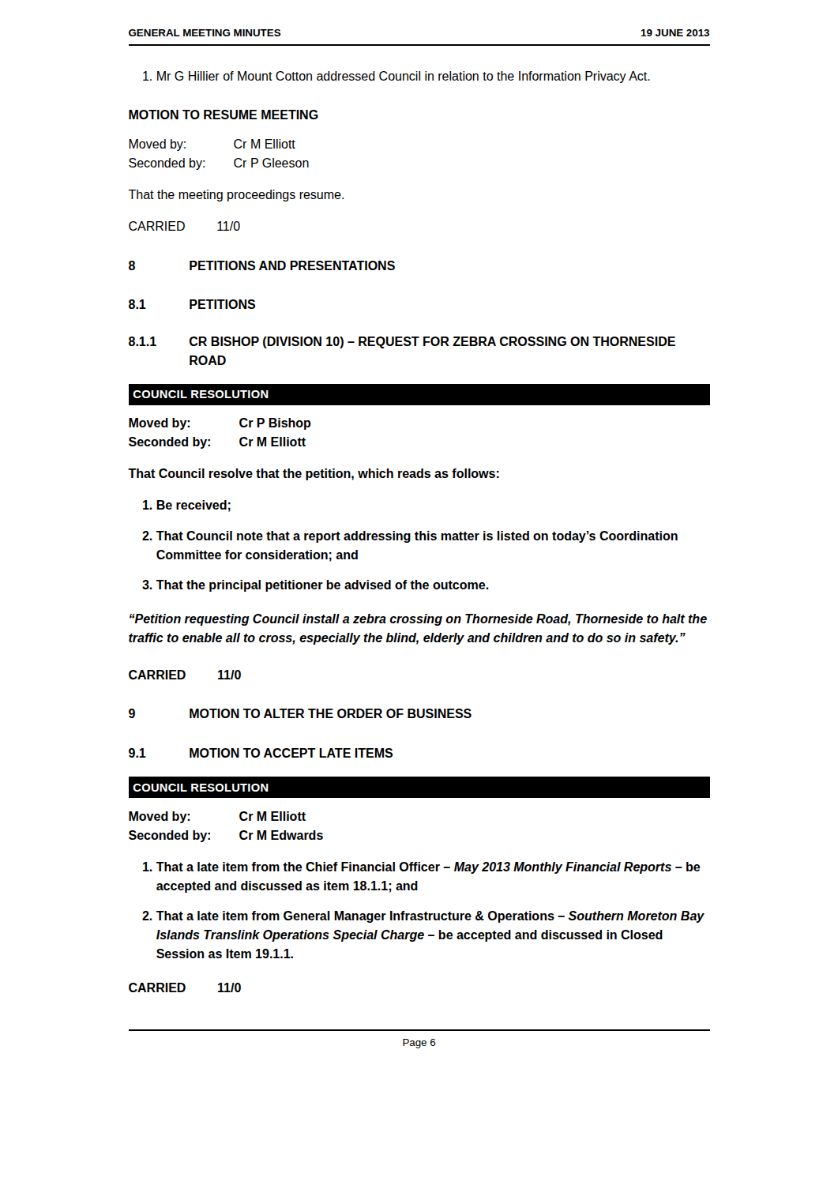GENERAL MEETING MINUTES 19 JUNE 2013
Mr G Hillier of Mount Cotton addressed Council in relation to the Information Privacy Act.
MOTION TO RESUME MEETING
| Moved by: | Cr M Elliott |
| Seconded by: | Cr P Gleeson |
That the meeting proceedings resume.
CARRIED 11/0
8 PETITIONS AND PRESENTATIONS
8.1 PETITIONS
8.1.1 CR BISHOP (DIVISION 10) – REQUEST FOR ZEBRA CROSSING ON THORNESIDE ROAD
COUNCIL RESOLUTION
| Moved by: | Cr P Bishop |
| Seconded by: | Cr M Elliott |
That Council resolve that the petition, which reads as follows:
Be received;
That Council note that a report addressing this matter is listed on today’s Coordination Committee for consideration; and
That the principal petitioner be advised of the outcome.
“Petition requesting Council install a zebra crossing on Thorneside Road, Thorneside to halt the traffic to enable all to cross, especially the blind, elderly and children and to do so in safety.”
CARRIED 11/0
9 MOTION TO ALTER THE ORDER OF BUSINESS
9.1 MOTION TO ACCEPT LATE ITEMS
COUNCIL RESOLUTION
| Moved by: | Cr M Elliott |
| Seconded by: | Cr M Edwards |
That a late item from the Chief Financial Officer – May 2013 Monthly Financial Reports – be accepted and discussed as item 18.1.1; and
That a late item from General Manager Infrastructure & Operations – Southern Moreton Bay Islands Translink Operations Special Charge – be accepted and discussed in Closed Session as Item 19.1.1.
CARRIED 11/0
Page 6